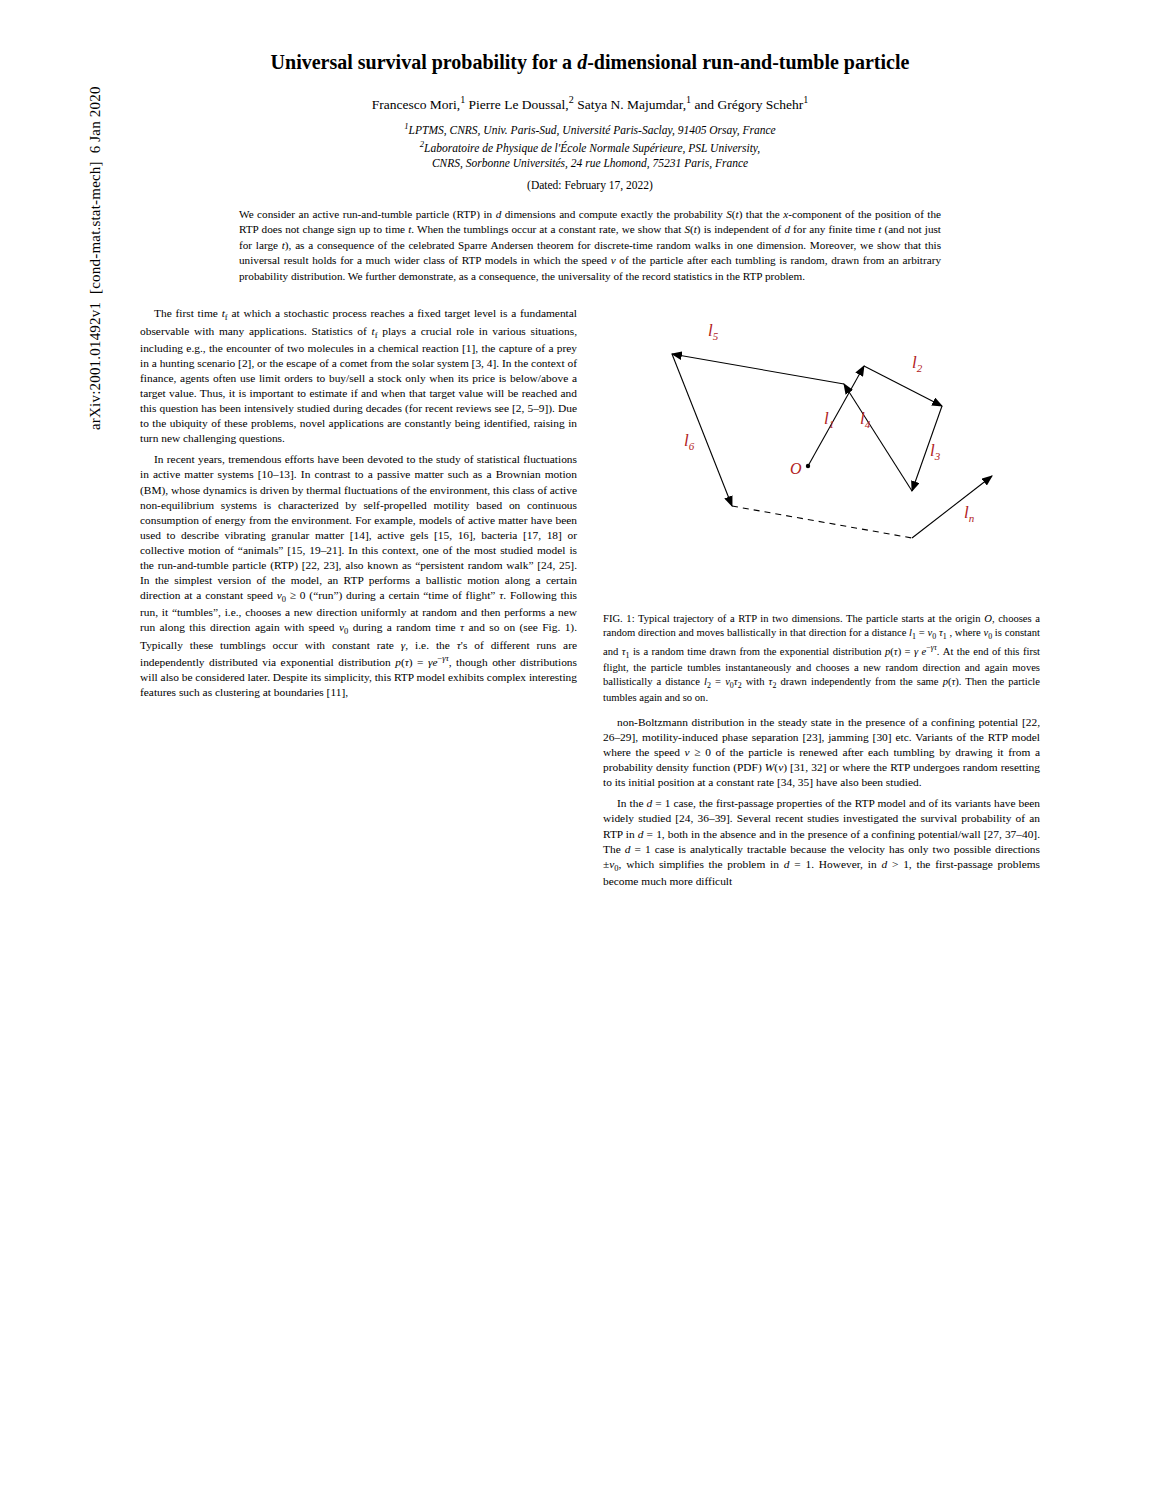arXiv:2001.01492v1 [cond-mat.stat-mech] 6 Jan 2020
Universal survival probability for a d-dimensional run-and-tumble particle
Francesco Mori,1 Pierre Le Doussal,2 Satya N. Majumdar,1 and Grégory Schehr1
1 LPTMS, CNRS, Univ. Paris-Sud, Université Paris-Saclay, 91405 Orsay, France
2 Laboratoire de Physique de l'École Normale Supérieure, PSL University,
CNRS, Sorbonne Universités, 24 rue Lhomond, 75231 Paris, France
(Dated: February 17, 2022)
We consider an active run-and-tumble particle (RTP) in d dimensions and compute exactly the probability S(t) that the x-component of the position of the RTP does not change sign up to time t. When the tumblings occur at a constant rate, we show that S(t) is independent of d for any finite time t (and not just for large t), as a consequence of the celebrated Sparre Andersen theorem for discrete-time random walks in one dimension. Moreover, we show that this universal result holds for a much wider class of RTP models in which the speed v of the particle after each tumbling is random, drawn from an arbitrary probability distribution. We further demonstrate, as a consequence, the universality of the record statistics in the RTP problem.
The first time tf at which a stochastic process reaches a fixed target level is a fundamental observable with many applications. Statistics of tf plays a crucial role in various situations, including e.g., the encounter of two molecules in a chemical reaction [1], the capture of a prey in a hunting scenario [2], or the escape of a comet from the solar system [3, 4]. In the context of finance, agents often use limit orders to buy/sell a stock only when its price is below/above a target value. Thus, it is important to estimate if and when that target value will be reached and this question has been intensively studied during decades (for recent reviews see [2, 5–9]). Due to the ubiquity of these problems, novel applications are constantly being identified, raising in turn new challenging questions.
In recent years, tremendous efforts have been devoted to the study of statistical fluctuations in active matter systems [10–13]. In contrast to a passive matter such as a Brownian motion (BM), whose dynamics is driven by thermal fluctuations of the environment, this class of active non-equilibrium systems is characterized by self-propelled motility based on continuous consumption of energy from the environment. For example, models of active matter have been used to describe vibrating granular matter [14], active gels [15, 16], bacteria [17, 18] or collective motion of “animals” [15, 19–21]. In this context, one of the most studied model is the run-and-tumble particle (RTP) [22, 23], also known as “persistent random walk” [24, 25]. In the simplest version of the model, an RTP performs a ballistic motion along a certain direction at a constant speed v 0 ≥ 0 (“run”) during a certain “time of flight” τ. Following this run, it “tumbles”, i.e., chooses a new direction uniformly at random and then performs a new run along this direction again with speed v 0 during a random time τ and so on (see Fig. 1). Typically these tumblings occur with constant rate γ, i.e. the τ's of different runs are independently distributed via exponential distribution p(τ) = γe−γτ, though other distributions will also be considered later. Despite its simplicity, this RTP model exhibits complex interesting features such as clustering at boundaries [11],
O l1 l2 l3 l4 l5 l6 ln
FIG. 1: Typical trajectory of a RTP in two dimensions. The particle starts at the origin O, chooses a random direction and moves ballistically in that direction for a distance l 1 = v 0 τ 1 , where v 0 is constant and τ 1 is a random time drawn from the exponential distribution p(τ) = γ e−γτ. At the end of this first flight, the particle tumbles instantaneously and chooses a new random direction and again moves ballistically a distance l 2 = v 0 τ 2 with τ 2 drawn independently from the same p(τ). Then the particle tumbles again and so on.
non-Boltzmann distribution in the steady state in the presence of a confining potential [22, 26–29], motility-induced phase separation [23], jamming [30] etc. Variants of the RTP model where the speed v ≥ 0 of the particle is renewed after each tumbling by drawing it from a probability density function (PDF) W(v) [31, 32] or where the RTP undergoes random resetting to its initial position at a constant rate [34, 35] have also been studied.
In the d = 1 case, the first-passage properties of the RTP model and of its variants have been widely studied [24, 36–39]. Several recent studies investigated the survival probability of an RTP in d = 1, both in the absence and in the presence of a confining potential/wall [27, 37–40]. The d = 1 case is analytically tractable because the velocity has only two possible directions ±v 0, which simplifies the problem in d = 1. However, in d > 1, the first-passage problems become much more difficult